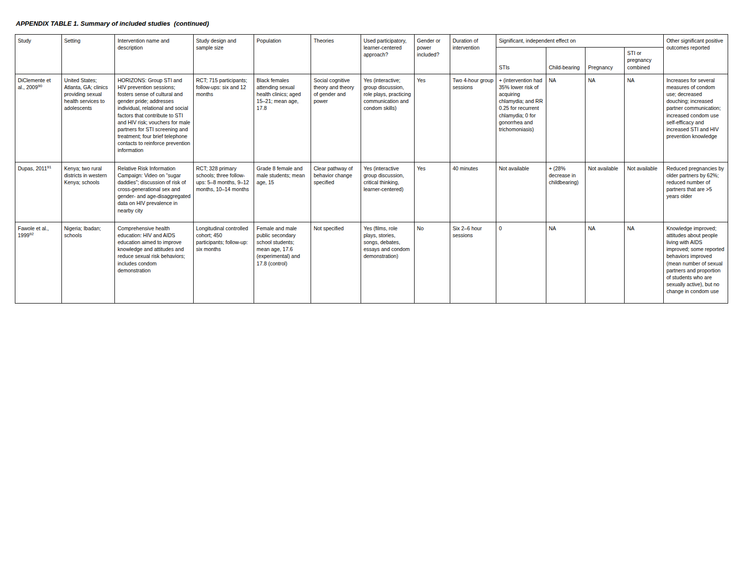APPENDIX TABLE 1. Summary of included studies (continued)
| Study | Setting | Intervention name and description | Study design and sample size | Population | Theories | Used participatory, learner-centered approach? | Gender or power included? | Duration of intervention | Significant, independent effect on | Other significant positive outcomes reported |
| --- | --- | --- | --- | --- | --- | --- | --- | --- | --- | --- |
| STIs | Child-bearing | Pregnancy | STI or pregnancy combined |
| DiClemente et al., 2009 90 | United States; Atlanta, GA; clinics providing sexual health services to adolescents | HORIZONS: Group STI and HIV prevention sessions; fosters sense of cultural and gender pride; addresses individual, relational and social factors that contribute to STI and HIV risk; vouchers for male partners for STI screening and treatment; four brief telephone contacts to reinforce prevention information | RCT; 715 participants; follow-ups: six and 12 months | Black females attending sexual health clinics; aged 15–21; mean age, 17.8 | Social cognitive theory and theory of gender and power | Yes (interactive; group discussion, role plays, practicing communication and condom skills) | Yes | Two 4-hour group sessions | + (intervention had 35% lower risk of acquiring chlamydia; and RR 0.25 for recurrent chlamydia; 0 for gonorrhea and trichomoniasis) | NA | NA | NA | Increases for several measures of condom use; decreased douching; increased partner communication; increased condom use self-efficacy and increased STI and HIV prevention knowledge |
| Dupas, 2011 91 | Kenya; two rural districts in western Kenya; schools | Relative Risk Information Campaign: Video on “sugar daddies”; discussion of risk of cross-generational sex and gender- and age-disaggregated data on HIV prevalence in nearby city | RCT; 328 primary schools; three follow-ups: 5–8 months, 9–12 months, 10–14 months | Grade 8 female and male students; mean age, 15 | Clear pathway of behavior change specified | Yes (interactive group discussion, critical thinking, learner-centered) | Yes | 40 minutes | Not available | + (28% decrease in childbearing) | Not available | Not available | Reduced pregnancies by older partners by 62%; reduced number of partners that are >5 years older |
| Fawole et al., 1999 92 | Nigeria; Ibadan; schools | Comprehensive health education: HIV and AIDS education aimed to improve knowledge and attitudes and reduce sexual risk behaviors; includes condom demonstration | Longitudinal controlled cohort; 450 participants; follow-up: six months | Female and male public secondary school students; mean age, 17.6 (experimental) and 17.8 (control) | Not specified | Yes (films, role plays, stories, songs, debates, essays and condom demonstration) | No | Six 2–6 hour sessions | 0 | NA | NA | NA | Knowledge improved; attitudes about people living with AIDS improved; some reported behaviors improved (mean number of sexual partners and proportion of students who are sexually active), but no change in condom use |